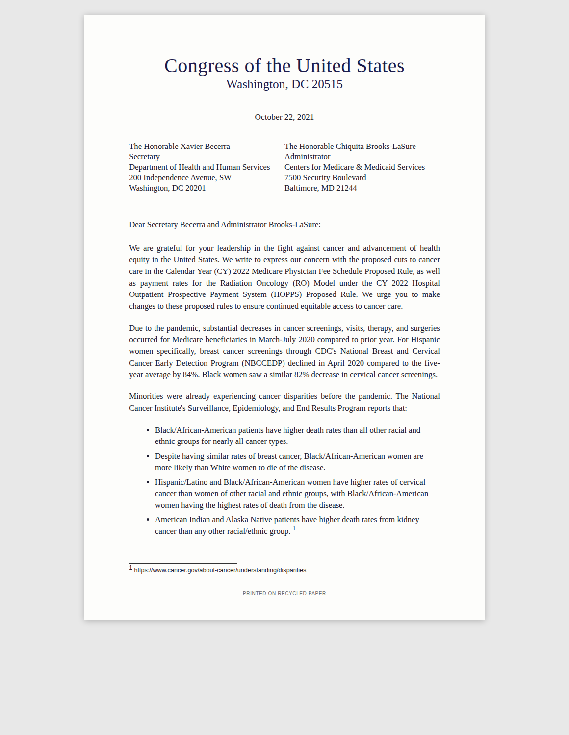Congress of the United States
Washington, DC 20515
October 22, 2021
| The Honorable Xavier Becerra Secretary Department of Health and Human Services 200 Independence Avenue, SW Washington, DC 20201 | The Honorable Chiquita Brooks-LaSure Administrator Centers for Medicare & Medicaid Services 7500 Security Boulevard Baltimore, MD 21244 |
Dear Secretary Becerra and Administrator Brooks-LaSure:
We are grateful for your leadership in the fight against cancer and advancement of health equity in the United States. We write to express our concern with the proposed cuts to cancer care in the Calendar Year (CY) 2022 Medicare Physician Fee Schedule Proposed Rule, as well as payment rates for the Radiation Oncology (RO) Model under the CY 2022 Hospital Outpatient Prospective Payment System (HOPPS) Proposed Rule. We urge you to make changes to these proposed rules to ensure continued equitable access to cancer care.
Due to the pandemic, substantial decreases in cancer screenings, visits, therapy, and surgeries occurred for Medicare beneficiaries in March-July 2020 compared to prior year. For Hispanic women specifically, breast cancer screenings through CDC's National Breast and Cervical Cancer Early Detection Program (NBCCEDP) declined in April 2020 compared to the five-year average by 84%. Black women saw a similar 82% decrease in cervical cancer screenings.
Minorities were already experiencing cancer disparities before the pandemic. The National Cancer Institute's Surveillance, Epidemiology, and End Results Program reports that:
Black/African-American patients have higher death rates than all other racial and ethnic groups for nearly all cancer types.
Despite having similar rates of breast cancer, Black/African-American women are more likely than White women to die of the disease.
Hispanic/Latino and Black/African-American women have higher rates of cervical cancer than women of other racial and ethnic groups, with Black/African-American women having the highest rates of death from the disease.
American Indian and Alaska Native patients have higher death rates from kidney cancer than any other racial/ethnic group. 1
1 https://www.cancer.gov/about-cancer/understanding/disparities
PRINTED ON RECYCLED PAPER